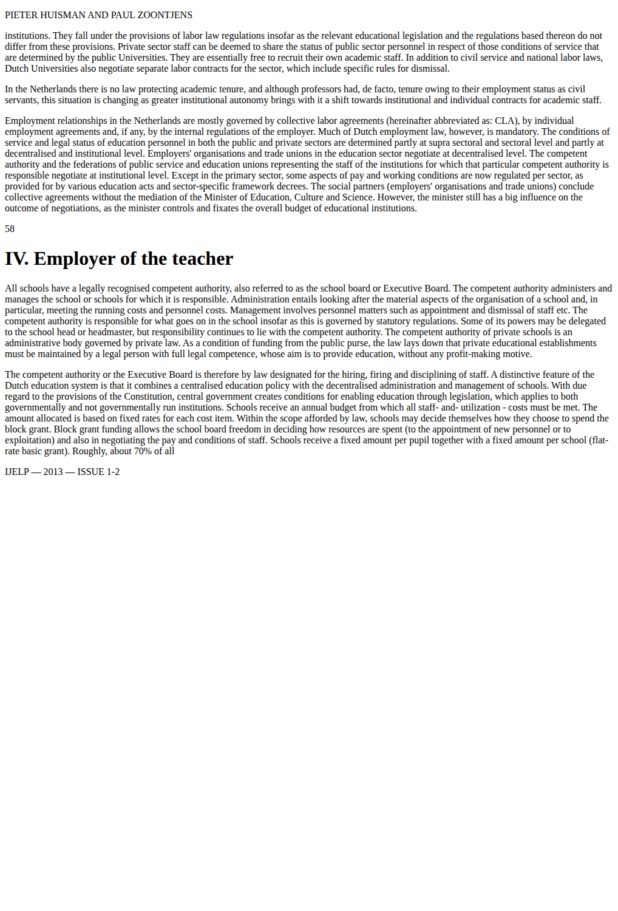PIETER HUISMAN AND PAUL ZOONTJENS
institutions. They fall under the provisions of labor law regulations insofar as the relevant educational legislation and the regulations based thereon do not differ from these provisions. Private sector staff can be deemed to share the status of public sector personnel in respect of those conditions of service that are determined by the public Universities. They are essentially free to recruit their own academic staff. In addition to civil service and national labor laws, Dutch Universities also negotiate separate labor contracts for the sector, which include specific rules for dismissal.
In the Netherlands there is no law protecting academic tenure, and although professors had, de facto, tenure owing to their employment status as civil servants, this situation is changing as greater institutional autonomy brings with it a shift towards institutional and individual contracts for academic staff.
Employment relationships in the Netherlands are mostly governed by collective labor agreements (hereinafter abbreviated as: CLA), by individual employment agreements and, if any, by the internal regulations of the employer. Much of Dutch employment law, however, is mandatory. The conditions of service and legal status of education personnel in both the public and private sectors are determined partly at supra sectoral and sectoral level and partly at decentralised and institutional level. Employers' organisations and trade unions in the education sector negotiate at decentralised level. The competent authority and the federations of public service and education unions representing the staff of the institutions for which that particular competent authority is responsible negotiate at institutional level. Except in the primary sector, some aspects of pay and working conditions are now regulated per sector, as provided for by various education acts and sector-specific framework decrees. The social partners (employers' organisations and trade unions) conclude collective agreements without the mediation of the Minister of Education, Culture and Science. However, the minister still has a big influence on the outcome of negotiations, as the minister controls and fixates the overall budget of educational institutions.
58
IV. Employer of the teacher
All schools have a legally recognised competent authority, also referred to as the school board or Executive Board. The competent authority administers and manages the school or schools for which it is responsible. Administration entails looking after the material aspects of the organisation of a school and, in particular, meeting the running costs and personnel costs. Management involves personnel matters such as appointment and dismissal of staff etc. The competent authority is responsible for what goes on in the school insofar as this is governed by statutory regulations. Some of its powers may be delegated to the school head or headmaster, but responsibility continues to lie with the competent authority. The competent authority of private schools is an administrative body governed by private law. As a condition of funding from the public purse, the law lays down that private educational establishments must be maintained by a legal person with full legal competence, whose aim is to provide education, without any profit-making motive.
The competent authority or the Executive Board is therefore by law designated for the hiring, firing and disciplining of staff. A distinctive feature of the Dutch education system is that it combines a centralised education policy with the decentralised administration and management of schools. With due regard to the provisions of the Constitution, central government creates conditions for enabling education through legislation, which applies to both governmentally and not governmentally run institutions. Schools receive an annual budget from which all staff- and- utilization - costs must be met. The amount allocated is based on fixed rates for each cost item. Within the scope afforded by law, schools may decide themselves how they choose to spend the block grant. Block grant funding allows the school board freedom in deciding how resources are spent (to the appointment of new personnel or to exploitation) and also in negotiating the pay and conditions of staff. Schools receive a fixed amount per pupil together with a fixed amount per school (flat-rate basic grant). Roughly, about 70% of all
IJELP — 2013 — ISSUE 1-2